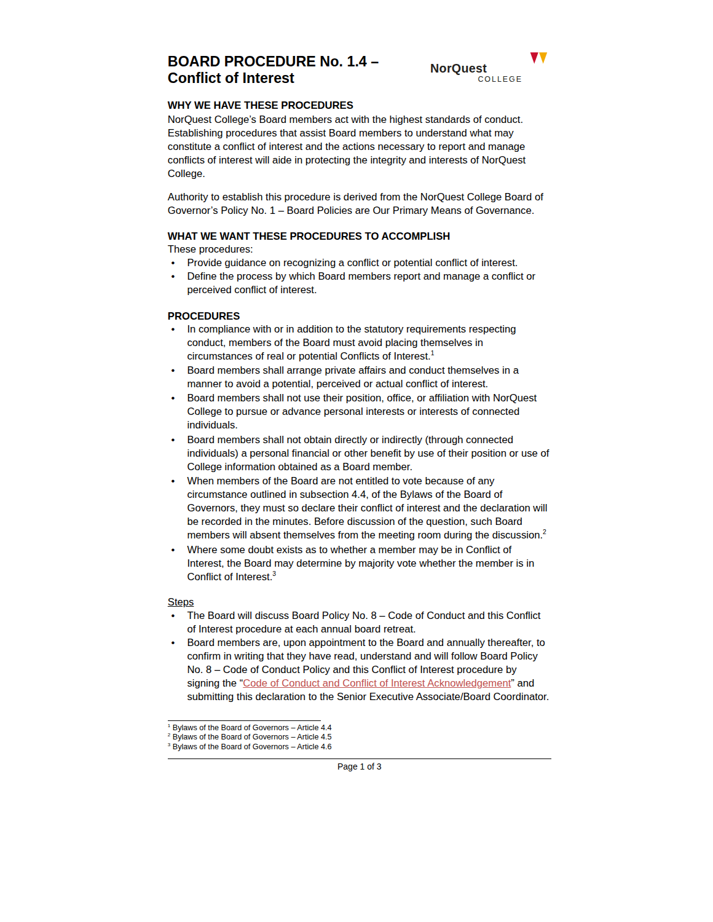BOARD PROCEDURE No. 1.4 – Conflict of Interest
NorQuest COLLEGE
WHY WE HAVE THESE PROCEDURES
NorQuest College’s Board members act with the highest standards of conduct. Establishing procedures that assist Board members to understand what may constitute a conflict of interest and the actions necessary to report and manage conflicts of interest will aide in protecting the integrity and interests of NorQuest College.
Authority to establish this procedure is derived from the NorQuest College Board of Governor’s Policy No. 1 – Board Policies are Our Primary Means of Governance.
WHAT WE WANT THESE PROCEDURES TO ACCOMPLISH
These procedures:
Provide guidance on recognizing a conflict or potential conflict of interest.
Define the process by which Board members report and manage a conflict or perceived conflict of interest.
PROCEDURES
In compliance with or in addition to the statutory requirements respecting conduct, members of the Board must avoid placing themselves in circumstances of real or potential Conflicts of Interest.1
Board members shall arrange private affairs and conduct themselves in a manner to avoid a potential, perceived or actual conflict of interest.
Board members shall not use their position, office, or affiliation with NorQuest College to pursue or advance personal interests or interests of connected individuals.
Board members shall not obtain directly or indirectly (through connected individuals) a personal financial or other benefit by use of their position or use of College information obtained as a Board member.
When members of the Board are not entitled to vote because of any circumstance outlined in subsection 4.4, of the Bylaws of the Board of Governors, they must so declare their conflict of interest and the declaration will be recorded in the minutes. Before discussion of the question, such Board members will absent themselves from the meeting room during the discussion.2
Where some doubt exists as to whether a member may be in Conflict of Interest, the Board may determine by majority vote whether the member is in Conflict of Interest.3
Steps
The Board will discuss Board Policy No. 8 – Code of Conduct and this Conflict of Interest procedure at each annual board retreat.
Board members are, upon appointment to the Board and annually thereafter, to confirm in writing that they have read, understand and will follow Board Policy No. 8 – Code of Conduct Policy and this Conflict of Interest procedure by signing the “Code of Conduct and Conflict of Interest Acknowledgement” and submitting this declaration to the Senior Executive Associate/Board Coordinator.
1 Bylaws of the Board of Governors – Article 4.4
2 Bylaws of the Board of Governors – Article 4.5
3 Bylaws of the Board of Governors – Article 4.6
Page 1 of 3